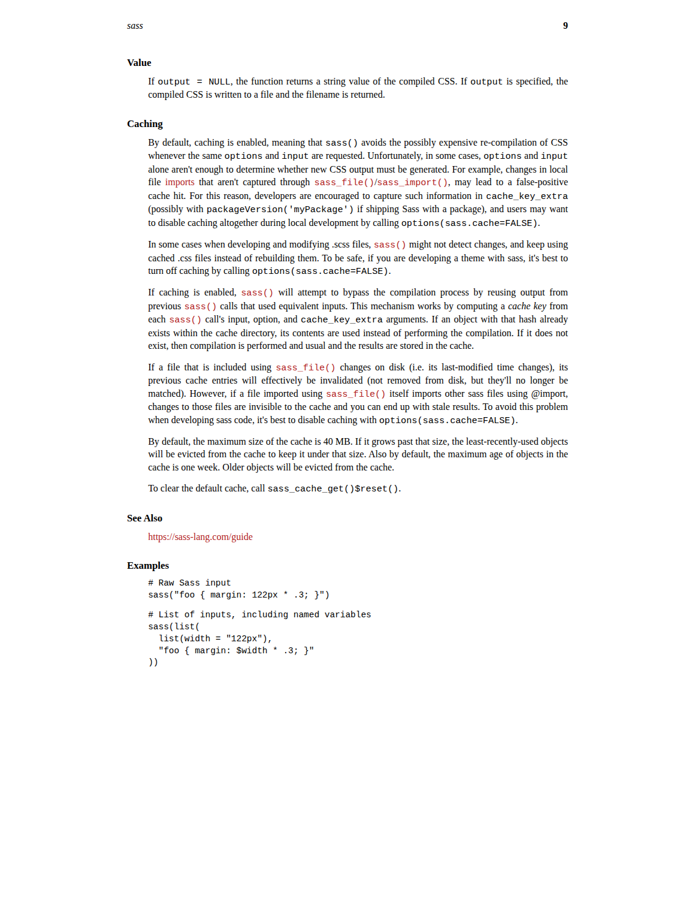sass 9
Value
If output = NULL, the function returns a string value of the compiled CSS. If output is specified, the compiled CSS is written to a file and the filename is returned.
Caching
By default, caching is enabled, meaning that sass() avoids the possibly expensive re-compilation of CSS whenever the same options and input are requested. Unfortunately, in some cases, options and input alone aren't enough to determine whether new CSS output must be generated. For example, changes in local file imports that aren't captured through sass_file()/sass_import(), may lead to a false-positive cache hit. For this reason, developers are encouraged to capture such information in cache_key_extra (possibly with packageVersion('myPackage') if shipping Sass with a package), and users may want to disable caching altogether during local development by calling options(sass.cache=FALSE).
In some cases when developing and modifying .scss files, sass() might not detect changes, and keep using cached .css files instead of rebuilding them. To be safe, if you are developing a theme with sass, it's best to turn off caching by calling options(sass.cache=FALSE).
If caching is enabled, sass() will attempt to bypass the compilation process by reusing output from previous sass() calls that used equivalent inputs. This mechanism works by computing a cache key from each sass() call's input, option, and cache_key_extra arguments. If an object with that hash already exists within the cache directory, its contents are used instead of performing the compilation. If it does not exist, then compilation is performed and usual and the results are stored in the cache.
If a file that is included using sass_file() changes on disk (i.e. its last-modified time changes), its previous cache entries will effectively be invalidated (not removed from disk, but they'll no longer be matched). However, if a file imported using sass_file() itself imports other sass files using @import, changes to those files are invisible to the cache and you can end up with stale results. To avoid this problem when developing sass code, it's best to disable caching with options(sass.cache=FALSE).
By default, the maximum size of the cache is 40 MB. If it grows past that size, the least-recently-used objects will be evicted from the cache to keep it under that size. Also by default, the maximum age of objects in the cache is one week. Older objects will be evicted from the cache.
To clear the default cache, call sass_cache_get()$reset().
See Also
https://sass-lang.com/guide
Examples
# Raw Sass input
sass("foo { margin: 122px * .3; }")
# List of inputs, including named variables
sass(list(
  list(width = "122px"),
  "foo { margin: $width * .3; }"
))